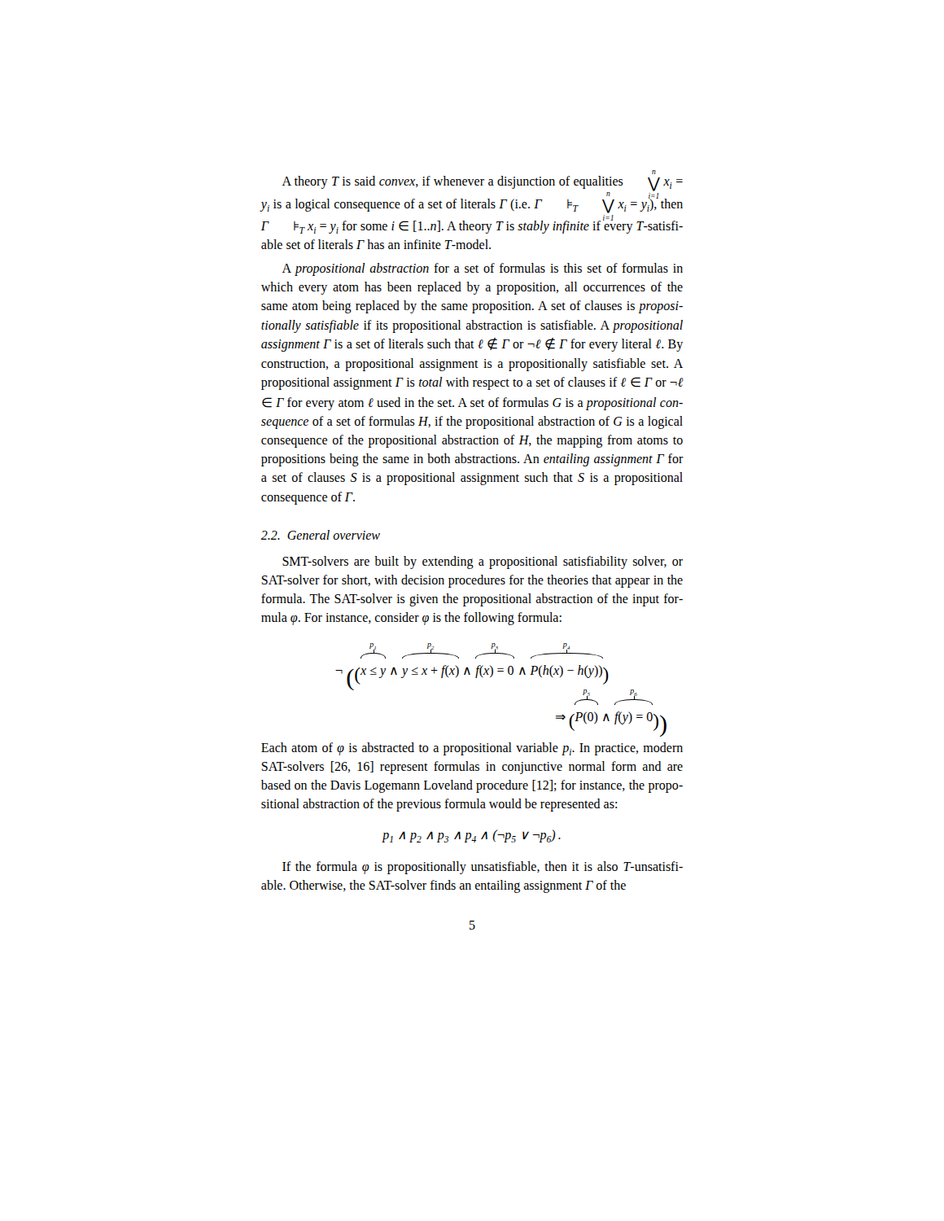A theory T is said convex, if whenever a disjunction of equalities ⋁ni=1 xi = yi is a logical consequence of a set of literals Γ (i.e. Γ ⊧T ⋁ni=1 xi = yi), then Γ ⊧T xi = yi for some i ∈ [1..n]. A theory T is stably infinite if every T-satisfiable set of literals Γ has an infinite T-model.
A propositional abstraction for a set of formulas is this set of formulas in which every atom has been replaced by a proposition, all occurrences of the same atom being replaced by the same proposition. A set of clauses is propositionally satisfiable if its propositional abstraction is satisfiable. A propositional assignment Γ is a set of literals such that ℓ ∉ Γ or ¬ℓ ∉ Γ for every literal ℓ. By construction, a propositional assignment is a propositionally satisfiable set. A propositional assignment Γ is total with respect to a set of clauses if ℓ ∈ Γ or ¬ℓ ∈ Γ for every atom ℓ used in the set. A set of formulas G is a propositional consequence of a set of formulas H, if the propositional abstraction of G is a logical consequence of the propositional abstraction of H, the mapping from atoms to propositions being the same in both abstractions. An entailing assignment Γ for a set of clauses S is a propositional assignment such that S is a propositional consequence of Γ.
2.2. General overview
SMT-solvers are built by extending a propositional satisfiability solver, or SAT-solver for short, with decision procedures for the theories that appear in the formula. The SAT-solver is given the propositional abstraction of the input formula φ. For instance, consider φ is the following formula:
¬ ((p1 x ≤ y ∧ p2 y ≤ x + f(x) ∧ p3 f(x) = 0 ∧ p4 P(h(x) − h(y))) ⇒ (p5 P(0) ∧ p6 f(y) = 0))
Each atom of φ is abstracted to a propositional variable pi. In practice, modern SAT-solvers [26, 16] represent formulas in conjunctive normal form and are based on the Davis Logemann Loveland procedure [12]; for instance, the propositional abstraction of the previous formula would be represented as:
p1 ∧ p2 ∧ p3 ∧ p4 ∧ (¬p5 ∨ ¬p6) .
If the formula φ is propositionally unsatisfiable, then it is also T-unsatisfiable. Otherwise, the SAT-solver finds an entailing assignment Γ of the
5